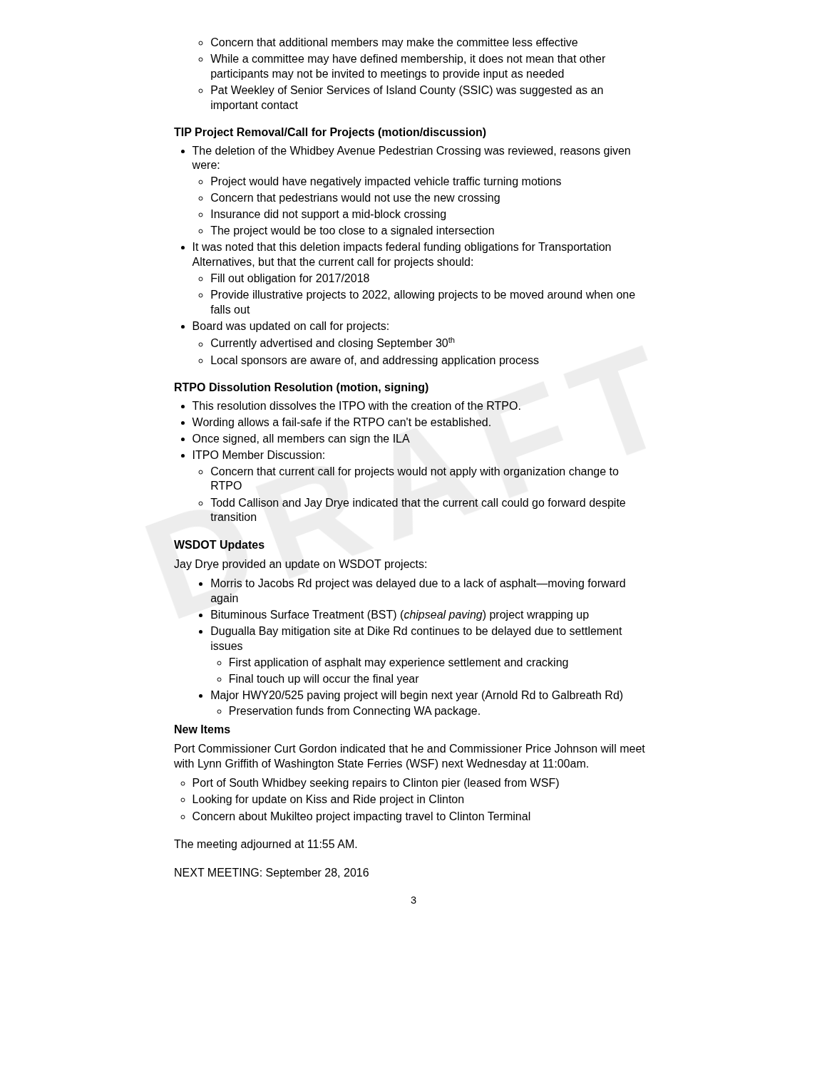DRAFT
Concern that additional members may make the committee less effective
While a committee may have defined membership, it does not mean that other participants may not be invited to meetings to provide input as needed
Pat Weekley of Senior Services of Island County (SSIC) was suggested as an important contact
TIP Project Removal/Call for Projects (motion/discussion)
The deletion of the Whidbey Avenue Pedestrian Crossing was reviewed, reasons given were:
Project would have negatively impacted vehicle traffic turning motions
Concern that pedestrians would not use the new crossing
Insurance did not support a mid-block crossing
The project would be too close to a signaled intersection
It was noted that this deletion impacts federal funding obligations for Transportation Alternatives, but that the current call for projects should:
Fill out obligation for 2017/2018
Provide illustrative projects to 2022, allowing projects to be moved around when one falls out
Board was updated on call for projects:
Currently advertised and closing September 30th
Local sponsors are aware of, and addressing application process
RTPO Dissolution Resolution (motion, signing)
This resolution dissolves the ITPO with the creation of the RTPO.
Wording allows a fail-safe if the RTPO can't be established.
Once signed, all members can sign the ILA
ITPO Member Discussion:
Concern that current call for projects would not apply with organization change to RTPO
Todd Callison and Jay Drye indicated that the current call could go forward despite transition
WSDOT Updates
Jay Drye provided an update on WSDOT projects:
Morris to Jacobs Rd project was delayed due to a lack of asphalt—moving forward again
Bituminous Surface Treatment (BST) (chipseal paving) project wrapping up
Dugualla Bay mitigation site at Dike Rd continues to be delayed due to settlement issues
First application of asphalt may experience settlement and cracking
Final touch up will occur the final year
Major HWY20/525 paving project will begin next year (Arnold Rd to Galbreath Rd)
Preservation funds from Connecting WA package.
New Items
Port Commissioner Curt Gordon indicated that he and Commissioner Price Johnson will meet with Lynn Griffith of Washington State Ferries (WSF) next Wednesday at 11:00am.
Port of South Whidbey seeking repairs to Clinton pier (leased from WSF)
Looking for update on Kiss and Ride project in Clinton
Concern about Mukilteo project impacting travel to Clinton Terminal
The meeting adjourned at 11:55 AM.
NEXT MEETING: September 28, 2016
3